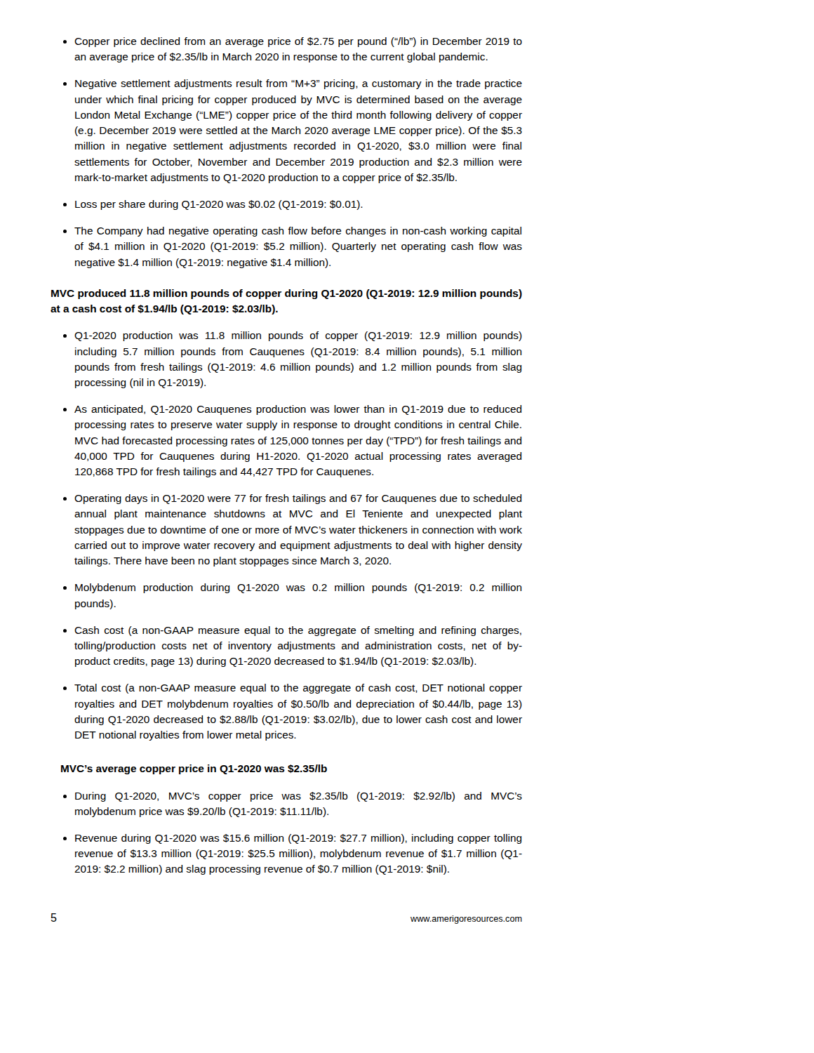Copper price declined from an average price of $2.75 per pound (“/lb”) in December 2019 to an average price of $2.35/lb in March 2020 in response to the current global pandemic.
Negative settlement adjustments result from “M+3” pricing, a customary in the trade practice under which final pricing for copper produced by MVC is determined based on the average London Metal Exchange (“LME”) copper price of the third month following delivery of copper (e.g. December 2019 were settled at the March 2020 average LME copper price). Of the $5.3 million in negative settlement adjustments recorded in Q1-2020, $3.0 million were final settlements for October, November and December 2019 production and $2.3 million were mark-to-market adjustments to Q1-2020 production to a copper price of $2.35/lb.
Loss per share during Q1-2020 was $0.02 (Q1-2019: $0.01).
The Company had negative operating cash flow before changes in non-cash working capital of $4.1 million in Q1-2020 (Q1-2019: $5.2 million). Quarterly net operating cash flow was negative $1.4 million (Q1-2019: negative $1.4 million).
MVC produced 11.8 million pounds of copper during Q1-2020 (Q1-2019: 12.9 million pounds) at a cash cost of $1.94/lb (Q1-2019: $2.03/lb).
Q1-2020 production was 11.8 million pounds of copper (Q1-2019: 12.9 million pounds) including 5.7 million pounds from Cauquenes (Q1-2019: 8.4 million pounds), 5.1 million pounds from fresh tailings (Q1-2019: 4.6 million pounds) and 1.2 million pounds from slag processing (nil in Q1-2019).
As anticipated, Q1-2020 Cauquenes production was lower than in Q1-2019 due to reduced processing rates to preserve water supply in response to drought conditions in central Chile. MVC had forecasted processing rates of 125,000 tonnes per day (“TPD”) for fresh tailings and 40,000 TPD for Cauquenes during H1-2020. Q1-2020 actual processing rates averaged 120,868 TPD for fresh tailings and 44,427 TPD for Cauquenes.
Operating days in Q1-2020 were 77 for fresh tailings and 67 for Cauquenes due to scheduled annual plant maintenance shutdowns at MVC and El Teniente and unexpected plant stoppages due to downtime of one or more of MVC’s water thickeners in connection with work carried out to improve water recovery and equipment adjustments to deal with higher density tailings. There have been no plant stoppages since March 3, 2020.
Molybdenum production during Q1-2020 was 0.2 million pounds (Q1-2019: 0.2 million pounds).
Cash cost (a non-GAAP measure equal to the aggregate of smelting and refining charges, tolling/production costs net of inventory adjustments and administration costs, net of by-product credits, page 13) during Q1-2020 decreased to $1.94/lb (Q1-2019: $2.03/lb).
Total cost (a non-GAAP measure equal to the aggregate of cash cost, DET notional copper royalties and DET molybdenum royalties of $0.50/lb and depreciation of $0.44/lb, page 13) during Q1-2020 decreased to $2.88/lb (Q1-2019: $3.02/lb), due to lower cash cost and lower DET notional royalties from lower metal prices.
MVC’s average copper price in Q1-2020 was $2.35/lb
During Q1-2020, MVC’s copper price was $2.35/lb (Q1-2019: $2.92/lb) and MVC’s molybdenum price was $9.20/lb (Q1-2019: $11.11/lb).
Revenue during Q1-2020 was $15.6 million (Q1-2019: $27.7 million), including copper tolling revenue of $13.3 million (Q1-2019: $25.5 million), molybdenum revenue of $1.7 million (Q1-2019: $2.2 million) and slag processing revenue of $0.7 million (Q1-2019: $nil).
5 www.amerigoresources.com